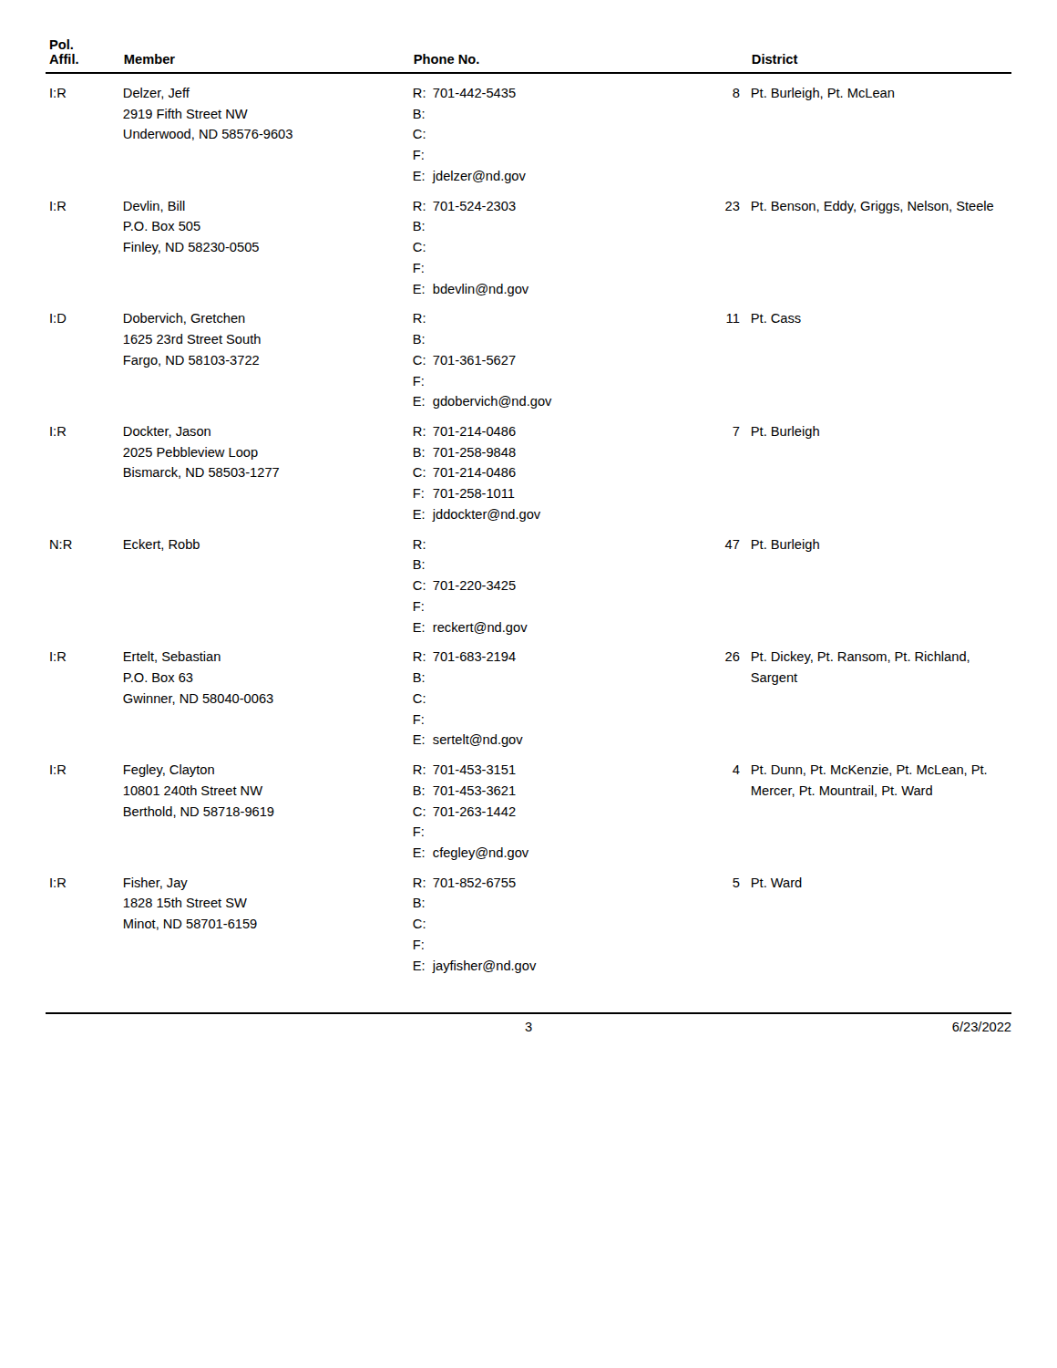| Pol. Affil. | Member | Phone No. | | District |
| --- | --- | --- | --- | --- |
| I:R | Delzer, Jeff 2919 Fifth Street NW Underwood, ND 58576-9603 | R: 701-442-5435 B: C: F: E: jdelzer@nd.gov | 8 | Pt. Burleigh, Pt. McLean |
| I:R | Devlin, Bill P.O. Box 505 Finley, ND 58230-0505 | R: 701-524-2303 B: C: F: E: bdevlin@nd.gov | 23 | Pt. Benson, Eddy, Griggs, Nelson, Steele |
| I:D | Dobervich, Gretchen 1625 23rd Street South Fargo, ND 58103-3722 | R: B: C: 701-361-5627 F: E: gdobervich@nd.gov | 11 | Pt. Cass |
| I:R | Dockter, Jason 2025 Pebbleview Loop Bismarck, ND 58503-1277 | R: 701-214-0486 B: 701-258-9848 C: 701-214-0486 F: 701-258-1011 E: jddockter@nd.gov | 7 | Pt. Burleigh |
| N:R | Eckert, Robb | R: B: C: 701-220-3425 F: E: reckert@nd.gov | 47 | Pt. Burleigh |
| I:R | Ertelt, Sebastian P.O. Box 63 Gwinner, ND 58040-0063 | R: 701-683-2194 B: C: F: E: sertelt@nd.gov | 26 | Pt. Dickey, Pt. Ransom, Pt. Richland, Sargent |
| I:R | Fegley, Clayton 10801 240th Street NW Berthold, ND 58718-9619 | R: 701-453-3151 B: 701-453-3621 C: 701-263-1442 F: E: cfegley@nd.gov | 4 | Pt. Dunn, Pt. McKenzie, Pt. McLean, Pt. Mercer, Pt. Mountrail, Pt. Ward |
| I:R | Fisher, Jay 1828 15th Street SW Minot, ND 58701-6159 | R: 701-852-6755 B: C: F: E: jayfisher@nd.gov | 5 | Pt. Ward |
3
6/23/2022